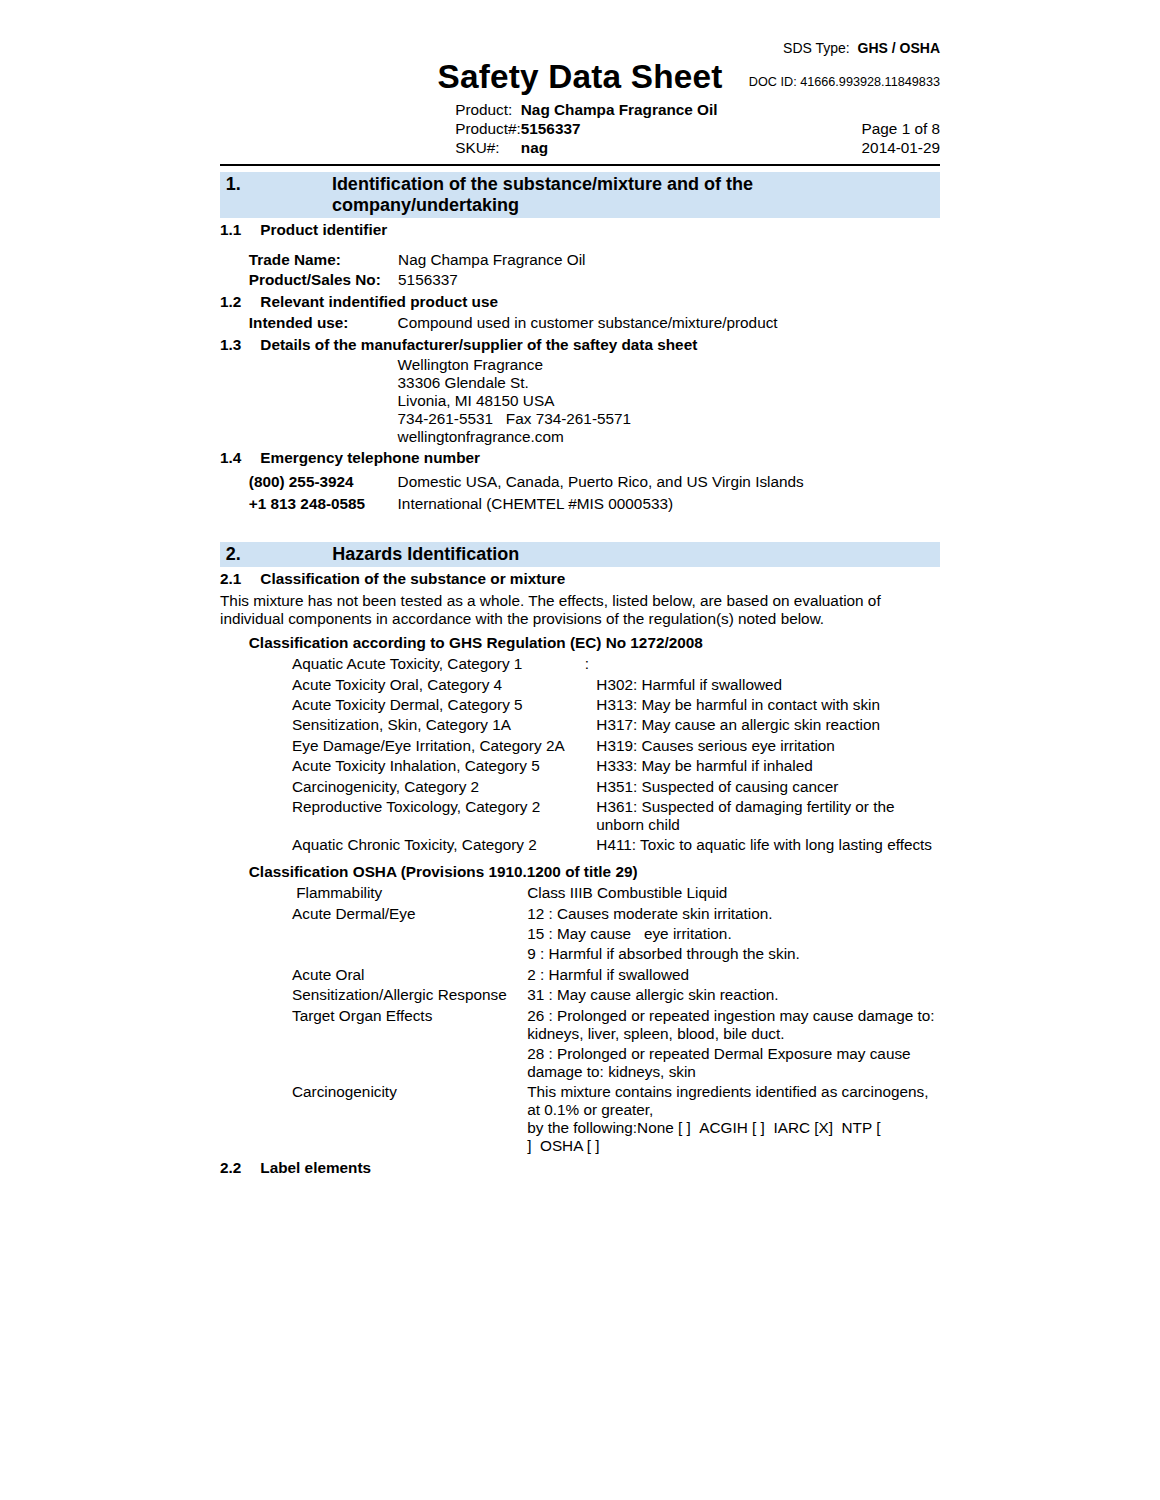SDS Type: GHS / OSHA
Safety Data Sheet
DOC ID: 41666.993928.11849833
| Product: | Nag Champa Fragrance Oil | |
| Product#: | 5156337 | Page 1 of 8 |
| SKU#: | nag | 2014-01-29 |
1. Identification of the substance/mixture and of the company/undertaking
1.1 Product identifier
| Trade Name: | Nag Champa Fragrance Oil |
| Product/Sales No: | 5156337 |
1.2 Relevant indentified product use
| Intended use: | Compound used in customer substance/mixture/product |
1.3 Details of the manufacturer/supplier of the saftey data sheet
Wellington Fragrance
33306 Glendale St.
Livonia, MI 48150 USA
734-261-5531 Fax 734-261-5571
wellingtonfragrance.com
1.4 Emergency telephone number
| (800) 255-3924 | Domestic USA, Canada, Puerto Rico, and US Virgin Islands |
| +1 813 248-0585 | International (CHEMTEL #MIS 0000533) |
2. Hazards Identification
2.1 Classification of the substance or mixture
This mixture has not been tested as a whole. The effects, listed below, are based on evaluation of individual components in accordance with the provisions of the regulation(s) noted below.
Classification according to GHS Regulation (EC) No 1272/2008
| Aquatic Acute Toxicity, Category 1 | : | |
| Acute Toxicity Oral, Category 4 | | H302: Harmful if swallowed |
| Acute Toxicity Dermal, Category 5 | | H313: May be harmful in contact with skin |
| Sensitization, Skin, Category 1A | | H317: May cause an allergic skin reaction |
| Eye Damage/Eye Irritation, Category 2A | | H319: Causes serious eye irritation |
| Acute Toxicity Inhalation, Category 5 | | H333: May be harmful if inhaled |
| Carcinogenicity, Category 2 | | H351: Suspected of causing cancer |
| Reproductive Toxicology, Category 2 | | H361: Suspected of damaging fertility or the unborn child |
| Aquatic Chronic Toxicity, Category 2 | | H411: Toxic to aquatic life with long lasting effects |
Classification OSHA (Provisions 1910.1200 of title 29)
| Flammability | Class IIIB Combustible Liquid |
| Acute Dermal/Eye | 12 : Causes moderate skin irritation. |
| | 15 : May cause eye irritation. |
| | 9 : Harmful if absorbed through the skin. |
| Acute Oral | 2 : Harmful if swallowed |
| Sensitization/Allergic Response | 31 : May cause allergic skin reaction. |
| Target Organ Effects | 26 : Prolonged or repeated ingestion may cause damage to: kidneys, liver, spleen, blood, bile duct. |
| | 28 : Prolonged or repeated Dermal Exposure may cause damage to: kidneys, skin |
| Carcinogenicity | This mixture contains ingredients identified as carcinogens, at 0.1% or greater, by the following:None [ ] ACGIH [ ] IARC [X] NTP [ ] OSHA [ ] |
2.2 Label elements